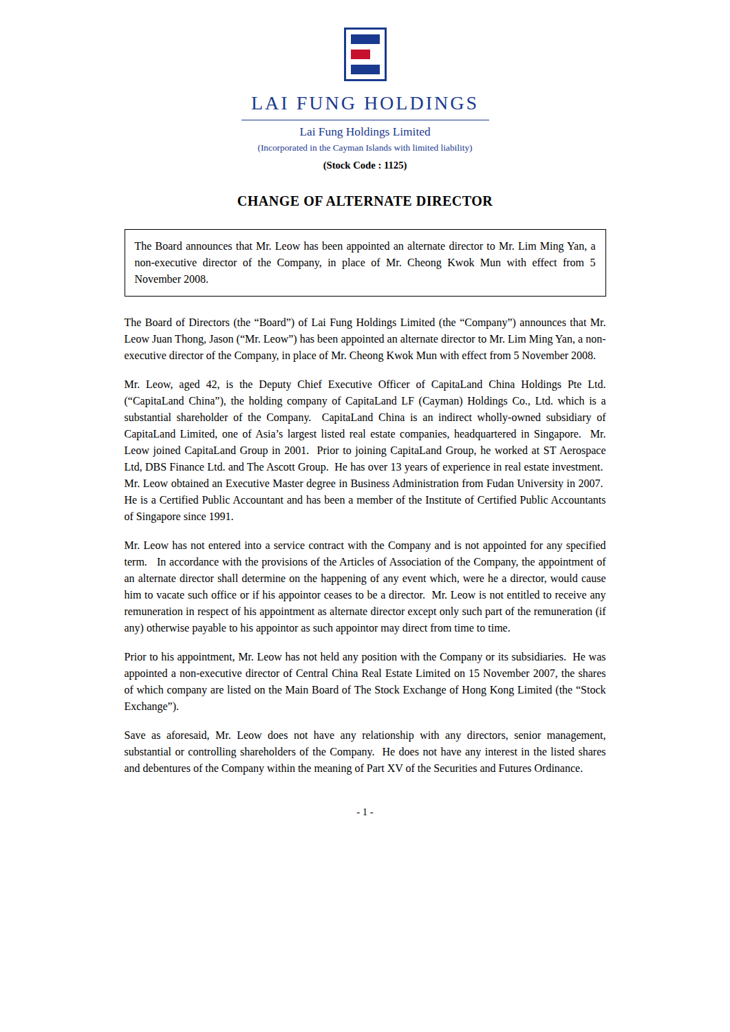LAI FUNG HOLDINGS
Lai Fung Holdings Limited
(Incorporated in the Cayman Islands with limited liability)
(Stock Code : 1125)
CHANGE OF ALTERNATE DIRECTOR
The Board announces that Mr. Leow has been appointed an alternate director to Mr. Lim Ming Yan, a non-executive director of the Company, in place of Mr. Cheong Kwok Mun with effect from 5 November 2008.
The Board of Directors (the “Board”) of Lai Fung Holdings Limited (the “Company”) announces that Mr. Leow Juan Thong, Jason (“Mr. Leow”) has been appointed an alternate director to Mr. Lim Ming Yan, a non-executive director of the Company, in place of Mr. Cheong Kwok Mun with effect from 5 November 2008.
Mr. Leow, aged 42, is the Deputy Chief Executive Officer of CapitaLand China Holdings Pte Ltd. (“CapitaLand China”), the holding company of CapitaLand LF (Cayman) Holdings Co., Ltd. which is a substantial shareholder of the Company. CapitaLand China is an indirect wholly-owned subsidiary of CapitaLand Limited, one of Asia’s largest listed real estate companies, headquartered in Singapore. Mr. Leow joined CapitaLand Group in 2001. Prior to joining CapitaLand Group, he worked at ST Aerospace Ltd, DBS Finance Ltd. and The Ascott Group. He has over 13 years of experience in real estate investment. Mr. Leow obtained an Executive Master degree in Business Administration from Fudan University in 2007. He is a Certified Public Accountant and has been a member of the Institute of Certified Public Accountants of Singapore since 1991.
Mr. Leow has not entered into a service contract with the Company and is not appointed for any specified term. In accordance with the provisions of the Articles of Association of the Company, the appointment of an alternate director shall determine on the happening of any event which, were he a director, would cause him to vacate such office or if his appointor ceases to be a director. Mr. Leow is not entitled to receive any remuneration in respect of his appointment as alternate director except only such part of the remuneration (if any) otherwise payable to his appointor as such appointor may direct from time to time.
Prior to his appointment, Mr. Leow has not held any position with the Company or its subsidiaries. He was appointed a non-executive director of Central China Real Estate Limited on 15 November 2007, the shares of which company are listed on the Main Board of The Stock Exchange of Hong Kong Limited (the “Stock Exchange”).
Save as aforesaid, Mr. Leow does not have any relationship with any directors, senior management, substantial or controlling shareholders of the Company. He does not have any interest in the listed shares and debentures of the Company within the meaning of Part XV of the Securities and Futures Ordinance.
- 1 -